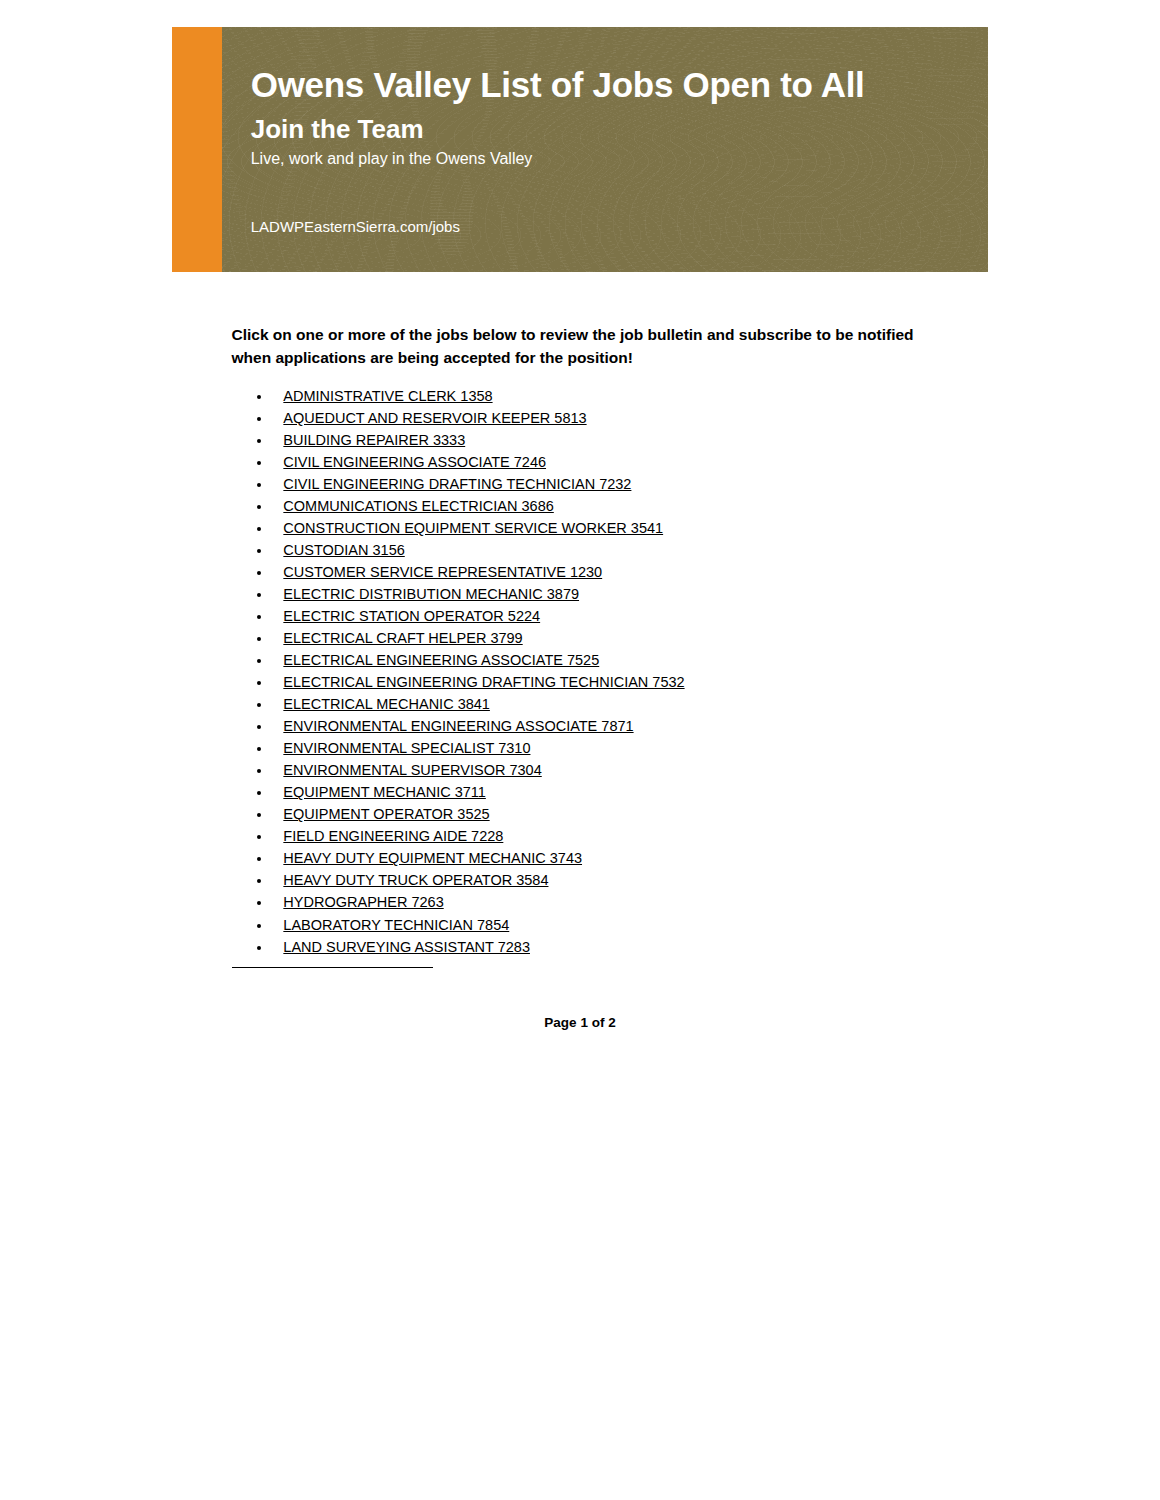Owens Valley List of Jobs Open to All
Join the Team
Live, work and play in the Owens Valley
LADWPEasternSierra.com/jobs
Click on one or more of the jobs below to review the job bulletin and subscribe to be notified when applications are being accepted for the position!
ADMINISTRATIVE CLERK 1358
AQUEDUCT AND RESERVOIR KEEPER 5813
BUILDING REPAIRER 3333
CIVIL ENGINEERING ASSOCIATE 7246
CIVIL ENGINEERING DRAFTING TECHNICIAN 7232
COMMUNICATIONS ELECTRICIAN 3686
CONSTRUCTION EQUIPMENT SERVICE WORKER 3541
CUSTODIAN 3156
CUSTOMER SERVICE REPRESENTATIVE 1230
ELECTRIC DISTRIBUTION MECHANIC 3879
ELECTRIC STATION OPERATOR 5224
ELECTRICAL CRAFT HELPER 3799
ELECTRICAL ENGINEERING ASSOCIATE 7525
ELECTRICAL ENGINEERING DRAFTING TECHNICIAN 7532
ELECTRICAL MECHANIC 3841
ENVIRONMENTAL ENGINEERING ASSOCIATE 7871
ENVIRONMENTAL SPECIALIST 7310
ENVIRONMENTAL SUPERVISOR 7304
EQUIPMENT MECHANIC 3711
EQUIPMENT OPERATOR 3525
FIELD ENGINEERING AIDE 7228
HEAVY DUTY EQUIPMENT MECHANIC 3743
HEAVY DUTY TRUCK OPERATOR 3584
HYDROGRAPHER 7263
LABORATORY TECHNICIAN 7854
LAND SURVEYING ASSISTANT 7283
Page 1 of 2